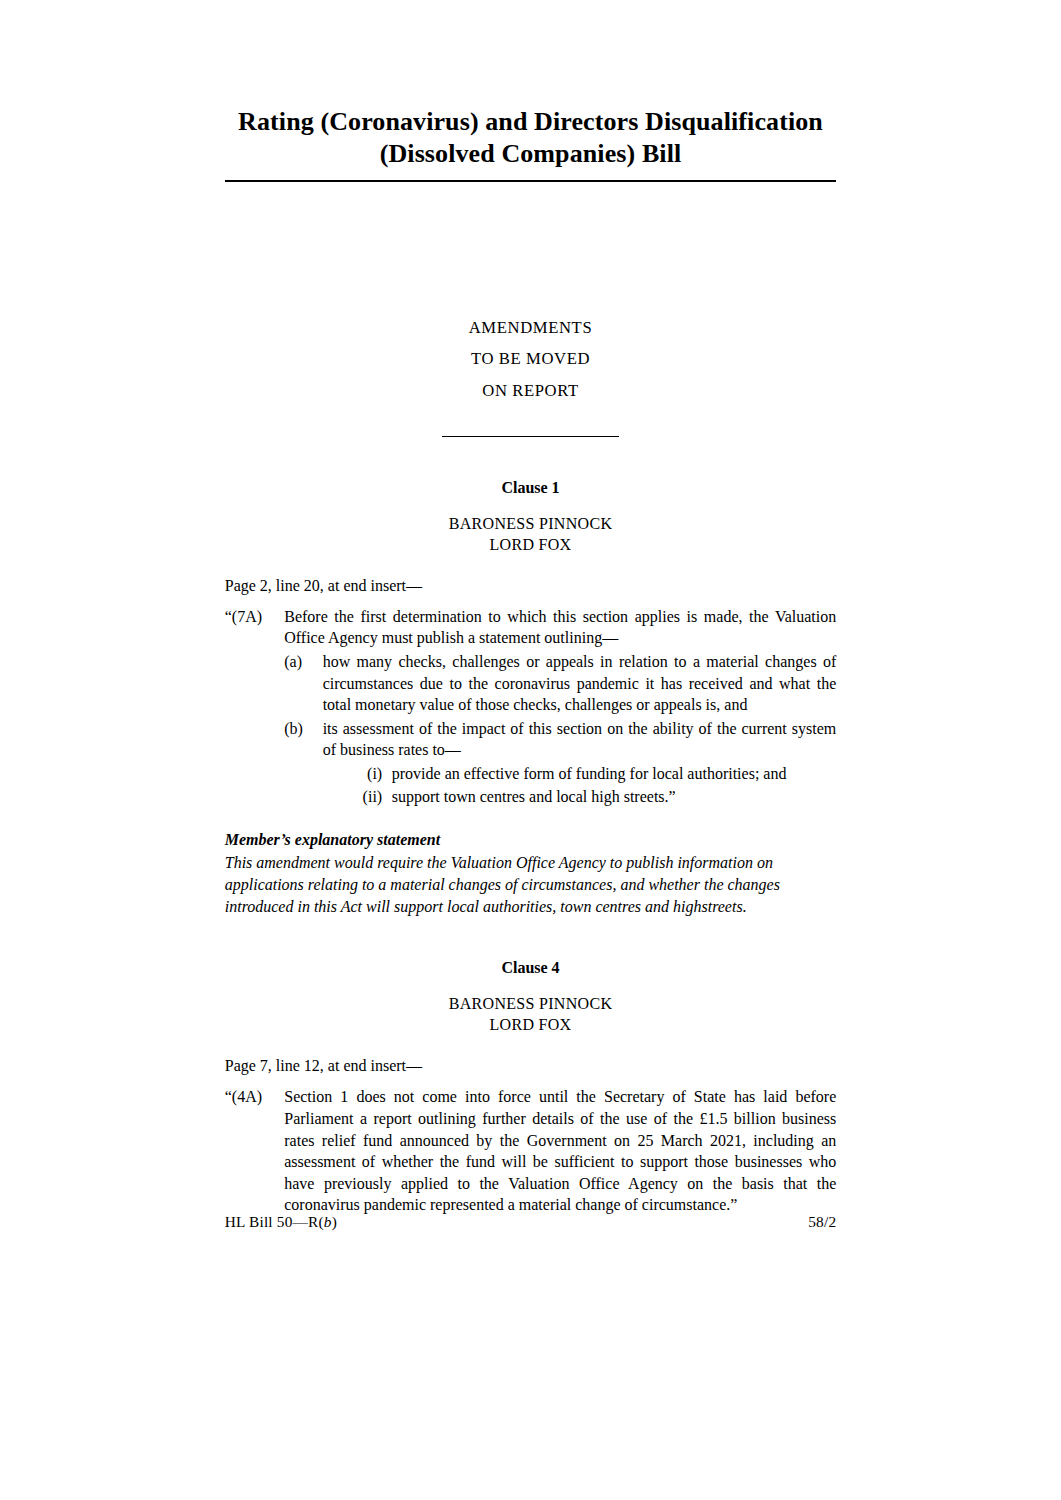Rating (Coronavirus) and Directors Disqualification (Dissolved Companies) Bill
AMENDMENTS
TO BE MOVED
ON REPORT
Clause 1
BARONESS PINNOCK
LORD FOX
Page 2, line 20, at end insert—
“(7A)
Before the first determination to which this section applies is made, the Valuation Office Agency must publish a statement outlining—
(a)
how many checks, challenges or appeals in relation to a material changes of circumstances due to the coronavirus pandemic it has received and what the total monetary value of those checks, challenges or appeals is, and
(b)
its assessment of the impact of this section on the ability of the current system of business rates to—
(i)
provide an effective form of funding for local authorities; and
(ii)
support town centres and local high streets.”
Member’s explanatory statement
This amendment would require the Valuation Office Agency to publish information on applications relating to a material changes of circumstances, and whether the changes introduced in this Act will support local authorities, town centres and highstreets.
Clause 4
BARONESS PINNOCK
LORD FOX
Page 7, line 12, at end insert—
“(4A)
Section 1 does not come into force until the Secretary of State has laid before Parliament a report outlining further details of the use of the £1.5 billion business rates relief fund announced by the Government on 25 March 2021, including an assessment of whether the fund will be sufficient to support those businesses who have previously applied to the Valuation Office Agency on the basis that the coronavirus pandemic represented a material change of circumstance.”
HL Bill 50—R(b)
58/2